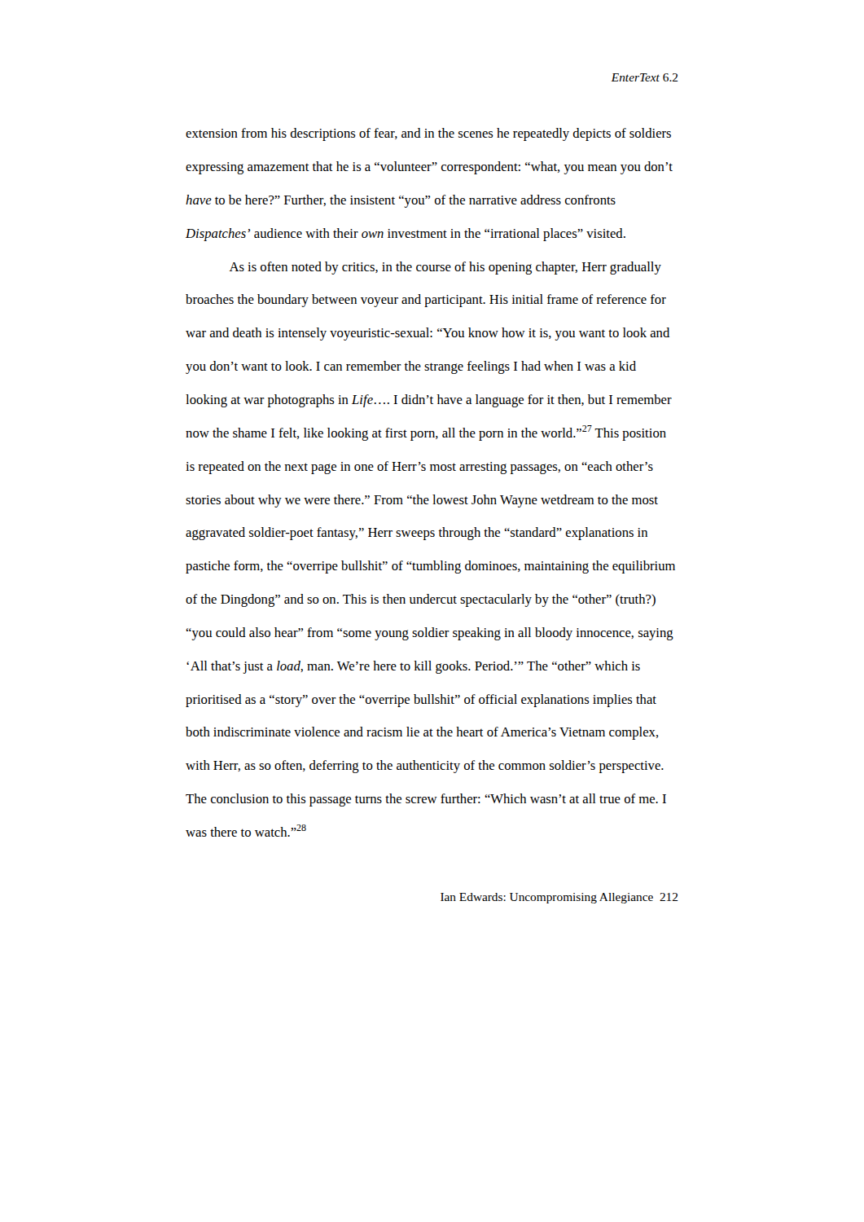EnterText 6.2
extension from his descriptions of fear, and in the scenes he repeatedly depicts of soldiers expressing amazement that he is a “volunteer” correspondent: “what, you mean you don’t have to be here?” Further, the insistent “you” of the narrative address confronts Dispatches’ audience with their own investment in the “irrational places” visited.
As is often noted by critics, in the course of his opening chapter, Herr gradually broaches the boundary between voyeur and participant. His initial frame of reference for war and death is intensely voyeuristic-sexual: “You know how it is, you want to look and you don’t want to look. I can remember the strange feelings I had when I was a kid looking at war photographs in Life…. I didn’t have a language for it then, but I remember now the shame I felt, like looking at first porn, all the porn in the world.”27 This position is repeated on the next page in one of Herr’s most arresting passages, on “each other’s stories about why we were there.” From “the lowest John Wayne wetdream to the most aggravated soldier-poet fantasy,” Herr sweeps through the “standard” explanations in pastiche form, the “overripe bullshit” of “tumbling dominoes, maintaining the equilibrium of the Dingdong” and so on. This is then undercut spectacularly by the “other” (truth?) “you could also hear” from “some young soldier speaking in all bloody innocence, saying ‘All that’s just a load, man. We’re here to kill gooks. Period.’” The “other” which is prioritised as a “story” over the “overripe bullshit” of official explanations implies that both indiscriminate violence and racism lie at the heart of America’s Vietnam complex, with Herr, as so often, deferring to the authenticity of the common soldier’s perspective. The conclusion to this passage turns the screw further: “Which wasn’t at all true of me. I was there to watch.”28
Ian Edwards: Uncompromising Allegiance 212